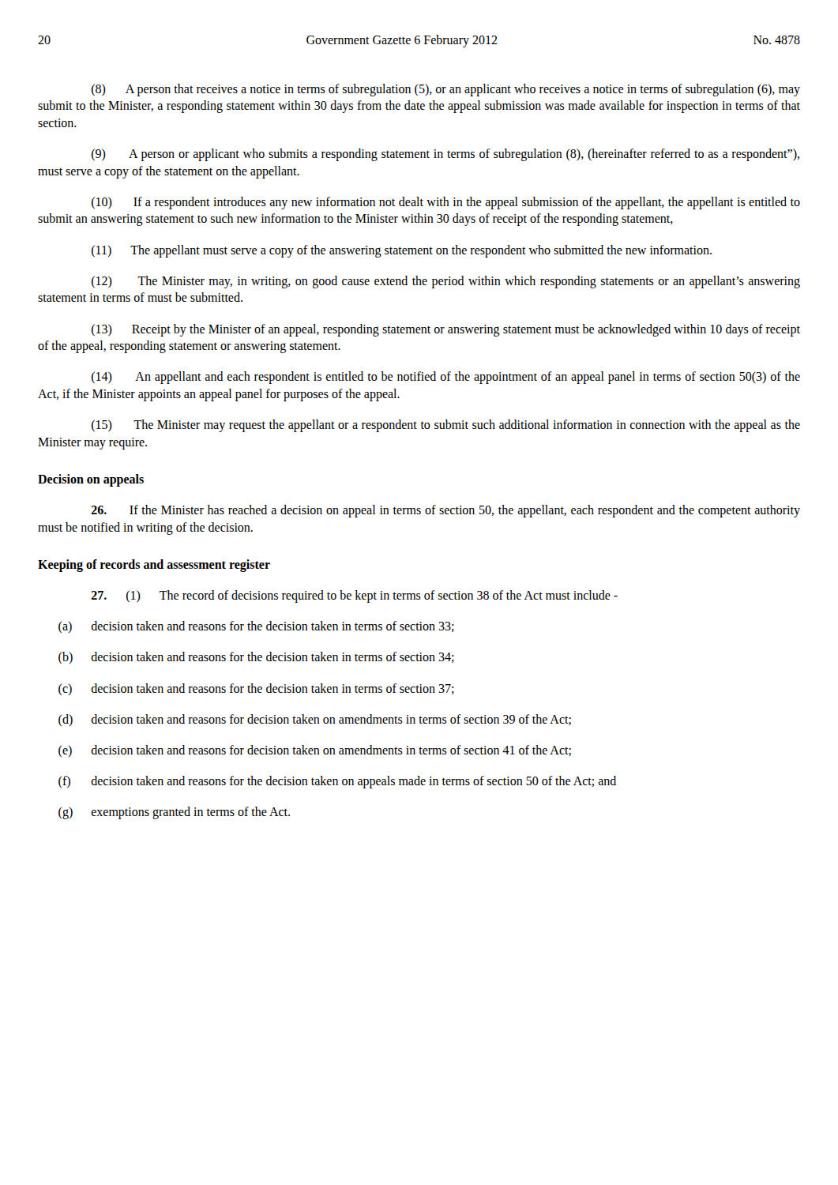20 Government Gazette 6 February 2012 No. 4878
(8) A person that receives a notice in terms of subregulation (5), or an applicant who receives a notice in terms of subregulation (6), may submit to the Minister, a responding statement within 30 days from the date the appeal submission was made available for inspection in terms of that section.
(9) A person or applicant who submits a responding statement in terms of subregulation (8), (hereinafter referred to as a respondent”), must serve a copy of the statement on the appellant.
(10) If a respondent introduces any new information not dealt with in the appeal submission of the appellant, the appellant is entitled to submit an answering statement to such new information to the Minister within 30 days of receipt of the responding statement,
(11) The appellant must serve a copy of the answering statement on the respondent who submitted the new information.
(12) The Minister may, in writing, on good cause extend the period within which responding statements or an appellant’s answering statement in terms of must be submitted.
(13) Receipt by the Minister of an appeal, responding statement or answering statement must be acknowledged within 10 days of receipt of the appeal, responding statement or answering statement.
(14) An appellant and each respondent is entitled to be notified of the appointment of an appeal panel in terms of section 50(3) of the Act, if the Minister appoints an appeal panel for purposes of the appeal.
(15) The Minister may request the appellant or a respondent to submit such additional information in connection with the appeal as the Minister may require.
Decision on appeals
26. If the Minister has reached a decision on appeal in terms of section 50, the appellant, each respondent and the competent authority must be notified in writing of the decision.
Keeping of records and assessment register
27. (1) The record of decisions required to be kept in terms of section 38 of the Act must include -
(a) decision taken and reasons for the decision taken in terms of section 33;
(b) decision taken and reasons for the decision taken in terms of section 34;
(c) decision taken and reasons for the decision taken in terms of section 37;
(d) decision taken and reasons for decision taken on amendments in terms of section 39 of the Act;
(e) decision taken and reasons for decision taken on amendments in terms of section 41 of the Act;
(f) decision taken and reasons for the decision taken on appeals made in terms of section 50 of the Act; and
(g) exemptions granted in terms of the Act.